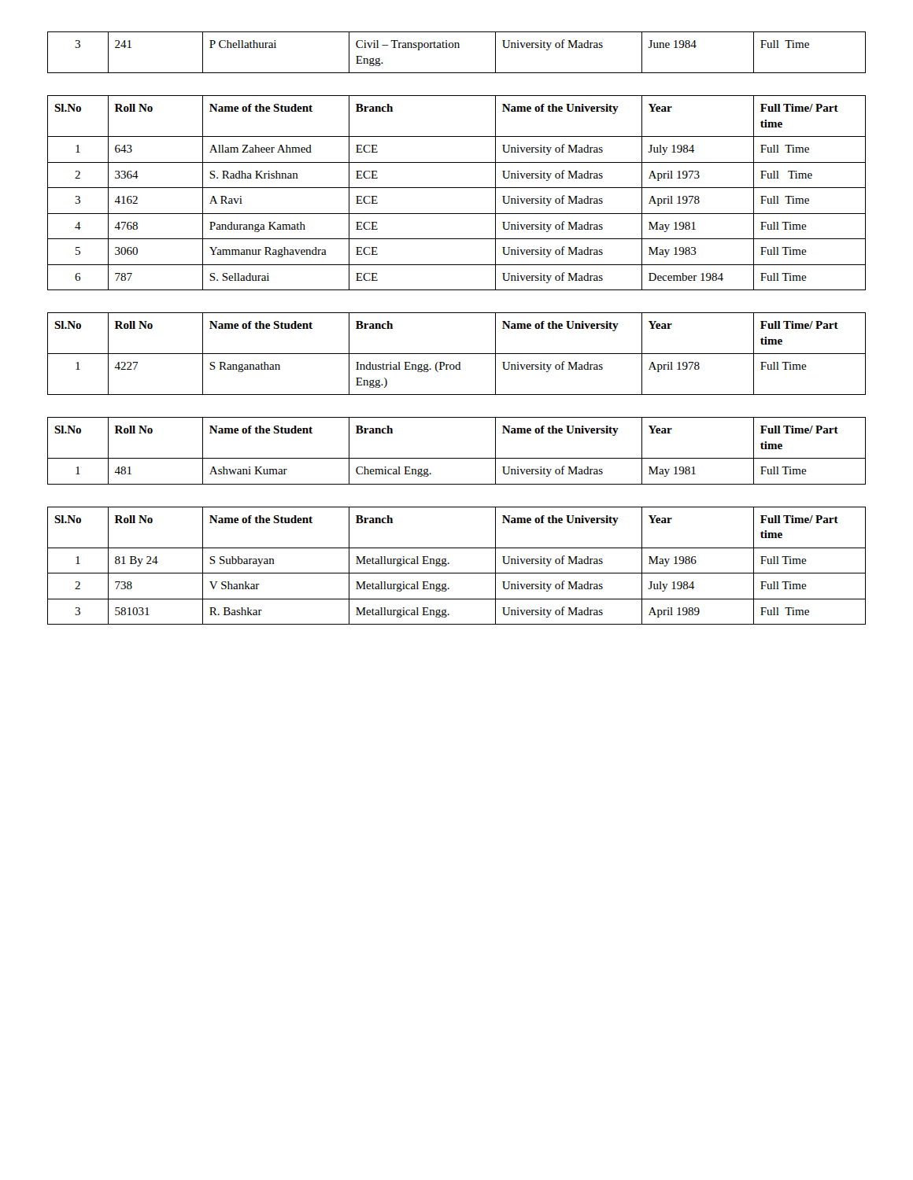| 3 | 241 | P Chellathurai | Civil – Transportation Engg. | University of Madras | June 1984 | Full Time |
| Sl.No | Roll No | Name of the Student | Branch | Name of the University | Year | Full Time/ Part time |
| --- | --- | --- | --- | --- | --- | --- |
| 1 | 643 | Allam Zaheer Ahmed | ECE | University of Madras | July 1984 | Full Time |
| 2 | 3364 | S. Radha Krishnan | ECE | University of Madras | April 1973 | Full Time |
| 3 | 4162 | A Ravi | ECE | University of Madras | April 1978 | Full Time |
| 4 | 4768 | Panduranga Kamath | ECE | University of Madras | May 1981 | Full Time |
| 5 | 3060 | Yammanur Raghavendra | ECE | University of Madras | May 1983 | Full Time |
| 6 | 787 | S. Selladurai | ECE | University of Madras | December 1984 | Full Time |
| Sl.No | Roll No | Name of the Student | Branch | Name of the University | Year | Full Time/ Part time |
| --- | --- | --- | --- | --- | --- | --- |
| 1 | 4227 | S Ranganathan | Industrial Engg. (Prod Engg.) | University of Madras | April 1978 | Full Time |
| Sl.No | Roll No | Name of the Student | Branch | Name of the University | Year | Full Time/ Part time |
| --- | --- | --- | --- | --- | --- | --- |
| 1 | 481 | Ashwani Kumar | Chemical Engg. | University of Madras | May 1981 | Full Time |
| Sl.No | Roll No | Name of the Student | Branch | Name of the University | Year | Full Time/ Part time |
| --- | --- | --- | --- | --- | --- | --- |
| 1 | 81 By 24 | S Subbarayan | Metallurgical Engg. | University of Madras | May 1986 | Full Time |
| 2 | 738 | V Shankar | Metallurgical Engg. | University of Madras | July 1984 | Full Time |
| 3 | 581031 | R. Bashkar | Metallurgical Engg. | University of Madras | April 1989 | Full Time |